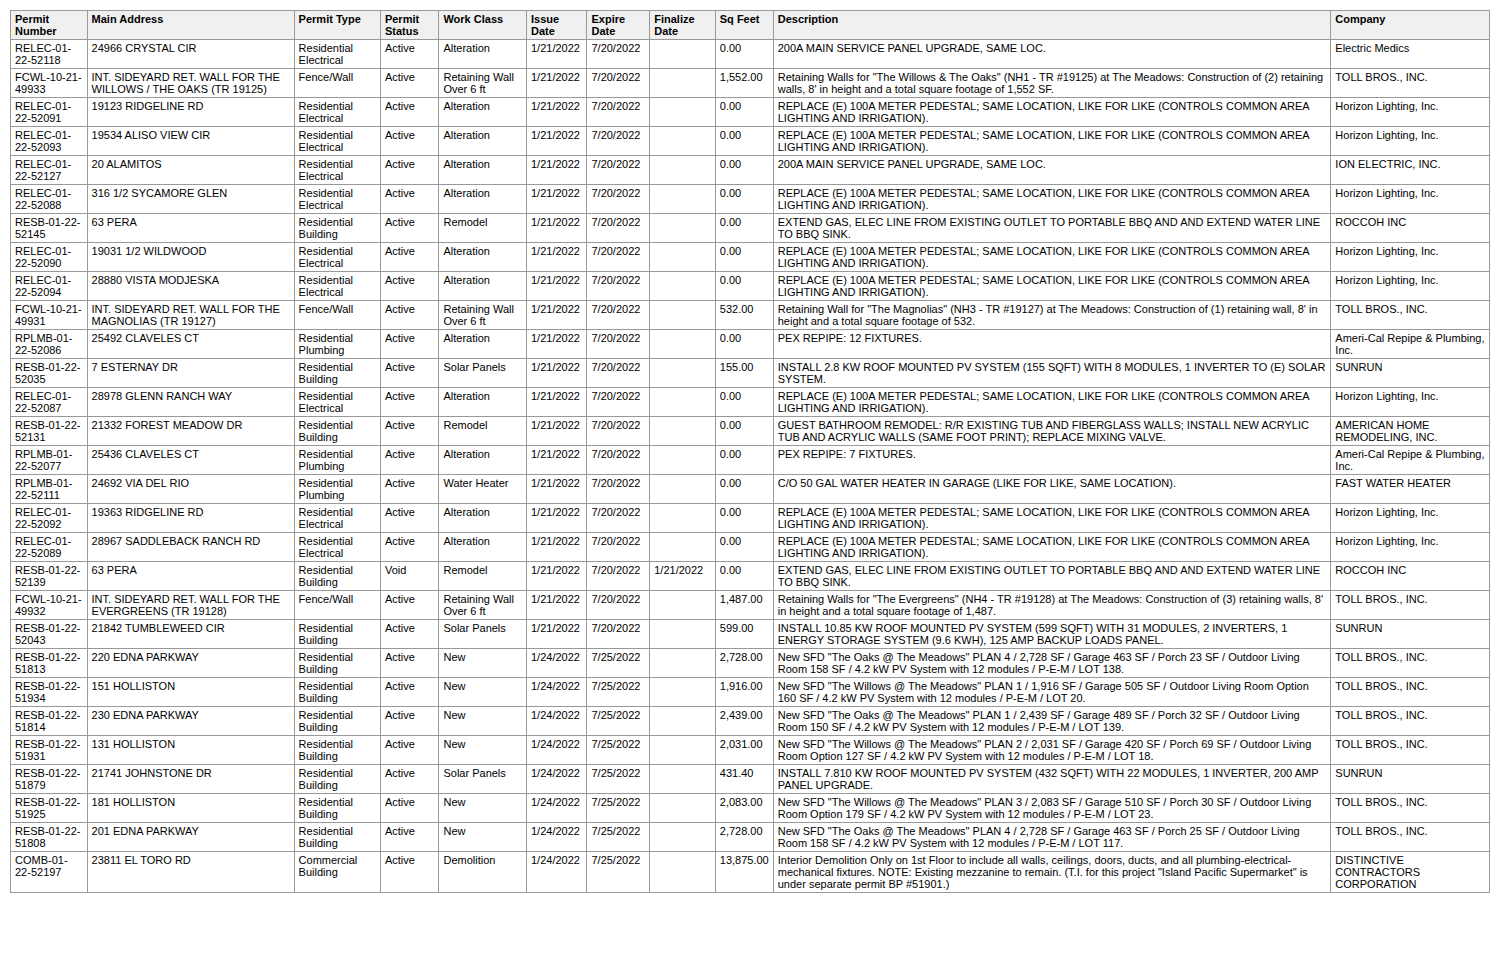| Permit Number | Main Address | Permit Type | Permit Status | Work Class | Issue Date | Expire Date | Finalize Date | Sq Feet | Description | Company |
| --- | --- | --- | --- | --- | --- | --- | --- | --- | --- | --- |
| RELEC-01-22-52118 | 24966 CRYSTAL CIR | Residential Electrical | Active | Alteration | 1/21/2022 | 7/20/2022 | | 0.00 | 200A MAIN SERVICE PANEL UPGRADE, SAME LOC. | Electric Medics |
| FCWL-10-21-49933 | INT. SIDEYARD RET. WALL FOR THE WILLOWS / THE OAKS (TR 19125) | Fence/Wall | Active | Retaining Wall Over 6 ft | 1/21/2022 | 7/20/2022 | | 1,552.00 | Retaining Walls for "The Willows & The Oaks" (NH1 - TR #19125) at The Meadows: Construction of (2) retaining walls, 8' in height and a total square footage of 1,552 SF. | TOLL BROS., INC. |
| RELEC-01-22-52091 | 19123 RIDGELINE RD | Residential Electrical | Active | Alteration | 1/21/2022 | 7/20/2022 | | 0.00 | REPLACE (E) 100A METER PEDESTAL; SAME LOCATION, LIKE FOR LIKE (CONTROLS COMMON AREA LIGHTING AND IRRIGATION). | Horizon Lighting, Inc. |
| RELEC-01-22-52093 | 19534 ALISO VIEW CIR | Residential Electrical | Active | Alteration | 1/21/2022 | 7/20/2022 | | 0.00 | REPLACE (E) 100A METER PEDESTAL; SAME LOCATION, LIKE FOR LIKE (CONTROLS COMMON AREA LIGHTING AND IRRIGATION). | Horizon Lighting, Inc. |
| RELEC-01-22-52127 | 20 ALAMITOS | Residential Electrical | Active | Alteration | 1/21/2022 | 7/20/2022 | | 0.00 | 200A MAIN SERVICE PANEL UPGRADE, SAME LOC. | ION ELECTRIC, INC. |
| RELEC-01-22-52088 | 316 1/2 SYCAMORE GLEN | Residential Electrical | Active | Alteration | 1/21/2022 | 7/20/2022 | | 0.00 | REPLACE (E) 100A METER PEDESTAL; SAME LOCATION, LIKE FOR LIKE (CONTROLS COMMON AREA LIGHTING AND IRRIGATION). | Horizon Lighting, Inc. |
| RESB-01-22-52145 | 63 PERA | Residential Building | Active | Remodel | 1/21/2022 | 7/20/2022 | | 0.00 | EXTEND GAS, ELEC LINE FROM EXISTING OUTLET TO PORTABLE BBQ AND AND EXTEND WATER LINE TO BBQ SINK. | ROCCOH INC |
| RELEC-01-22-52090 | 19031 1/2 WILDWOOD | Residential Electrical | Active | Alteration | 1/21/2022 | 7/20/2022 | | 0.00 | REPLACE (E) 100A METER PEDESTAL; SAME LOCATION, LIKE FOR LIKE (CONTROLS COMMON AREA LIGHTING AND IRRIGATION). | Horizon Lighting, Inc. |
| RELEC-01-22-52094 | 28880 VISTA MODJESKA | Residential Electrical | Active | Alteration | 1/21/2022 | 7/20/2022 | | 0.00 | REPLACE (E) 100A METER PEDESTAL; SAME LOCATION, LIKE FOR LIKE (CONTROLS COMMON AREA LIGHTING AND IRRIGATION). | Horizon Lighting, Inc. |
| FCWL-10-21-49931 | INT. SIDEYARD RET. WALL FOR THE MAGNOLIAS (TR 19127) | Fence/Wall | Active | Retaining Wall Over 6 ft | 1/21/2022 | 7/20/2022 | | 532.00 | Retaining Wall for "The Magnolias" (NH3 - TR #19127) at The Meadows: Construction of (1) retaining wall, 8' in height and a total square footage of 532. | TOLL BROS., INC. |
| RPLMB-01-22-52086 | 25492 CLAVELES CT | Residential Plumbing | Active | Alteration | 1/21/2022 | 7/20/2022 | | 0.00 | PEX REPIPE: 12 FIXTURES. | Ameri-Cal Repipe & Plumbing, Inc. |
| RESB-01-22-52035 | 7 ESTERNAY DR | Residential Building | Active | Solar Panels | 1/21/2022 | 7/20/2022 | | 155.00 | INSTALL 2.8 KW ROOF MOUNTED PV SYSTEM (155 SQFT) WITH 8 MODULES, 1 INVERTER TO (E) SOLAR SYSTEM. | SUNRUN |
| RELEC-01-22-52087 | 28978 GLENN RANCH WAY | Residential Electrical | Active | Alteration | 1/21/2022 | 7/20/2022 | | 0.00 | REPLACE (E) 100A METER PEDESTAL; SAME LOCATION, LIKE FOR LIKE (CONTROLS COMMON AREA LIGHTING AND IRRIGATION). | Horizon Lighting, Inc. |
| RESB-01-22-52131 | 21332 FOREST MEADOW DR | Residential Building | Active | Remodel | 1/21/2022 | 7/20/2022 | | 0.00 | GUEST BATHROOM REMODEL: R/R EXISTING TUB AND FIBERGLASS WALLS; INSTALL NEW ACRYLIC TUB AND ACRYLIC WALLS (SAME FOOT PRINT); REPLACE MIXING VALVE. | AMERICAN HOME REMODELING, INC. |
| RPLMB-01-22-52077 | 25436 CLAVELES CT | Residential Plumbing | Active | Alteration | 1/21/2022 | 7/20/2022 | | 0.00 | PEX REPIPE: 7 FIXTURES. | Ameri-Cal Repipe & Plumbing, Inc. |
| RPLMB-01-22-52111 | 24692 VIA DEL RIO | Residential Plumbing | Active | Water Heater | 1/21/2022 | 7/20/2022 | | 0.00 | C/O 50 GAL WATER HEATER IN GARAGE (LIKE FOR LIKE, SAME LOCATION). | FAST WATER HEATER |
| RELEC-01-22-52092 | 19363 RIDGELINE RD | Residential Electrical | Active | Alteration | 1/21/2022 | 7/20/2022 | | 0.00 | REPLACE (E) 100A METER PEDESTAL; SAME LOCATION, LIKE FOR LIKE (CONTROLS COMMON AREA LIGHTING AND IRRIGATION). | Horizon Lighting, Inc. |
| RELEC-01-22-52089 | 28967 SADDLEBACK RANCH RD | Residential Electrical | Active | Alteration | 1/21/2022 | 7/20/2022 | | 0.00 | REPLACE (E) 100A METER PEDESTAL; SAME LOCATION, LIKE FOR LIKE (CONTROLS COMMON AREA LIGHTING AND IRRIGATION). | Horizon Lighting, Inc. |
| RESB-01-22-52139 | 63 PERA | Residential Building | Void | Remodel | 1/21/2022 | 7/20/2022 | 1/21/2022 | 0.00 | EXTEND GAS, ELEC LINE FROM EXISTING OUTLET TO PORTABLE BBQ AND AND EXTEND WATER LINE TO BBQ SINK. | ROCCOH INC |
| FCWL-10-21-49932 | INT. SIDEYARD RET. WALL FOR THE EVERGREENS (TR 19128) | Fence/Wall | Active | Retaining Wall Over 6 ft | 1/21/2022 | 7/20/2022 | | 1,487.00 | Retaining Walls for "The Evergreens" (NH4 - TR #19128) at The Meadows: Construction of (3) retaining walls, 8' in height and a total square footage of 1,487. | TOLL BROS., INC. |
| RESB-01-22-52043 | 21842 TUMBLEWEED CIR | Residential Building | Active | Solar Panels | 1/21/2022 | 7/20/2022 | | 599.00 | INSTALL 10.85 KW ROOF MOUNTED PV SYSTEM (599 SQFT) WITH 31 MODULES, 2 INVERTERS, 1 ENERGY STORAGE SYSTEM (9.6 KWH), 125 AMP BACKUP LOADS PANEL. | SUNRUN |
| RESB-01-22-51813 | 220 EDNA PARKWAY | Residential Building | Active | New | 1/24/2022 | 7/25/2022 | | 2,728.00 | New SFD "The Oaks @ The Meadows" PLAN 4 / 2,728 SF / Garage 463 SF / Porch 23 SF / Outdoor Living Room 158 SF / 4.2 kW PV System with 12 modules / P-E-M / LOT 138. | TOLL BROS., INC. |
| RESB-01-22-51934 | 151 HOLLISTON | Residential Building | Active | New | 1/24/2022 | 7/25/2022 | | 1,916.00 | New SFD "The Willows @ The Meadows" PLAN 1 / 1,916 SF / Garage 505 SF / Outdoor Living Room Option 160 SF / 4.2 kW PV System with 12 modules / P-E-M / LOT 20. | TOLL BROS., INC. |
| RESB-01-22-51814 | 230 EDNA PARKWAY | Residential Building | Active | New | 1/24/2022 | 7/25/2022 | | 2,439.00 | New SFD "The Oaks @ The Meadows" PLAN 1 / 2,439 SF / Garage 489 SF / Porch 32 SF / Outdoor Living Room 150 SF / 4.2 kW PV System with 12 modules / P-E-M / LOT 139. | TOLL BROS., INC. |
| RESB-01-22-51931 | 131 HOLLISTON | Residential Building | Active | New | 1/24/2022 | 7/25/2022 | | 2,031.00 | New SFD "The Willows @ The Meadows" PLAN 2 / 2,031 SF / Garage 420 SF / Porch 69 SF / Outdoor Living Room Option 127 SF / 4.2 kW PV System with 12 modules / P-E-M / LOT 18. | TOLL BROS., INC. |
| RESB-01-22-51879 | 21741 JOHNSTONE DR | Residential Building | Active | Solar Panels | 1/24/2022 | 7/25/2022 | | 431.40 | INSTALL 7.810 KW ROOF MOUNTED PV SYSTEM (432 SQFT) WITH 22 MODULES, 1 INVERTER, 200 AMP PANEL UPGRADE. | SUNRUN |
| RESB-01-22-51925 | 181 HOLLISTON | Residential Building | Active | New | 1/24/2022 | 7/25/2022 | | 2,083.00 | New SFD "The Willows @ The Meadows" PLAN 3 / 2,083 SF / Garage 510 SF / Porch 30 SF / Outdoor Living Room Option 179 SF / 4.2 kW PV System with 12 modules / P-E-M / LOT 23. | TOLL BROS., INC. |
| RESB-01-22-51808 | 201 EDNA PARKWAY | Residential Building | Active | New | 1/24/2022 | 7/25/2022 | | 2,728.00 | New SFD "The Oaks @ The Meadows" PLAN 4 / 2,728 SF / Garage 463 SF / Porch 25 SF / Outdoor Living Room 158 SF / 4.2 kW PV System with 12 modules / P-E-M / LOT 117. | TOLL BROS., INC. |
| COMB-01-22-52197 | 23811 EL TORO RD | Commercial Building | Active | Demolition | 1/24/2022 | 7/25/2022 | | 13,875.00 | Interior Demolition Only on 1st Floor to include all walls, ceilings, doors, ducts, and all plumbing-electrical-mechanical fixtures. NOTE: Existing mezzanine to remain. (T.I. for this project "Island Pacific Supermarket" is under separate permit BP #51901.) | DISTINCTIVE CONTRACTORS CORPORATION |